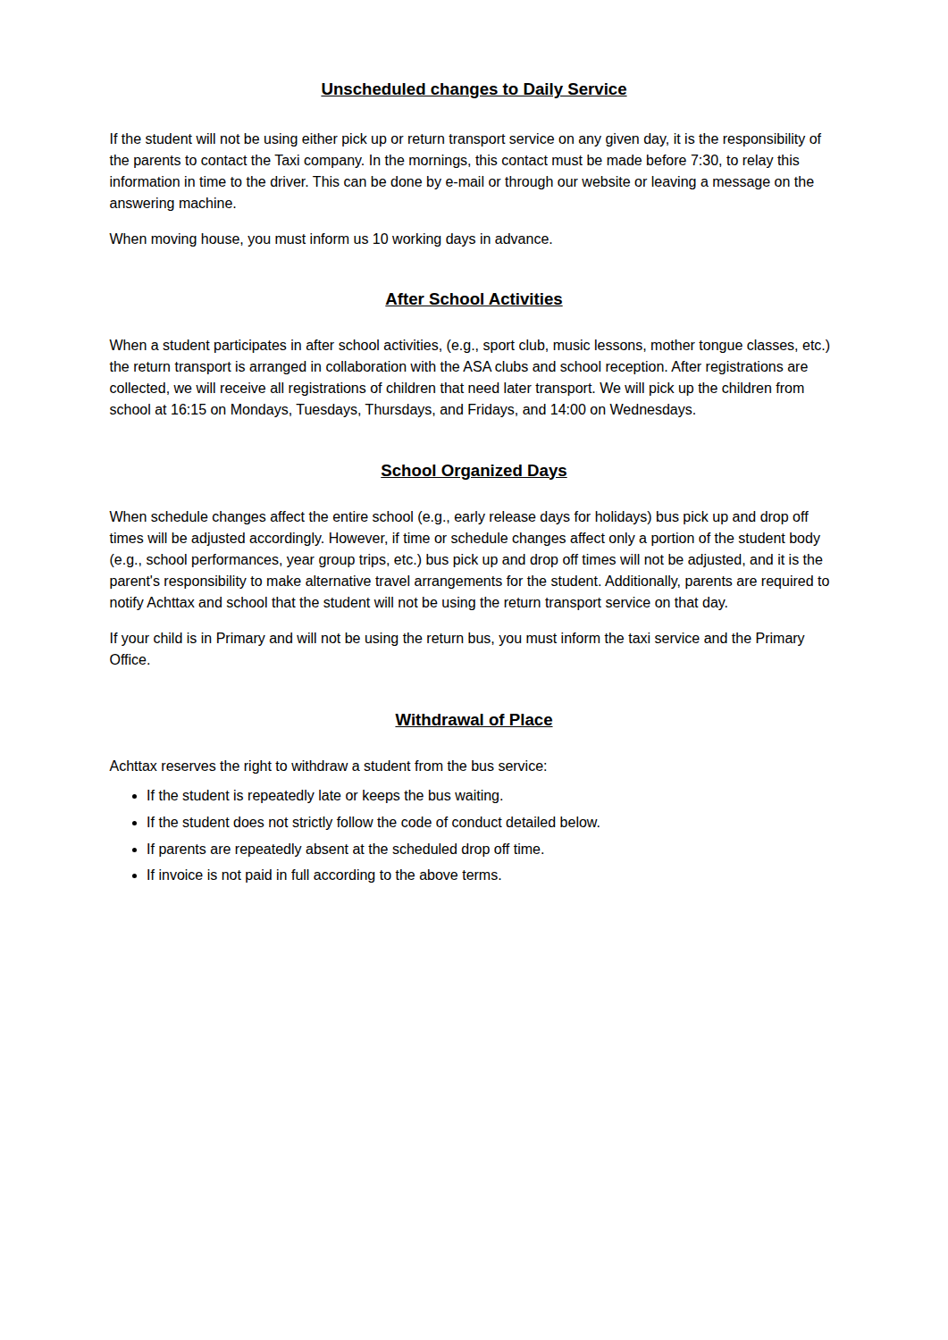Unscheduled changes to Daily Service
If the student will not be using either pick up or return transport service on any given day, it is the responsibility of the parents to contact the Taxi company. In the mornings, this contact must be made before 7:30, to relay this information in time to the driver. This can be done by e-mail or through our website or leaving a message on the answering machine.
When moving house, you must inform us 10 working days in advance.
After School Activities
When a student participates in after school activities, (e.g., sport club, music lessons, mother tongue classes, etc.) the return transport is arranged in collaboration with the ASA clubs and school reception. After registrations are collected, we will receive all registrations of children that need later transport. We will pick up the children from school at 16:15 on Mondays, Tuesdays, Thursdays, and Fridays, and 14:00 on Wednesdays.
School Organized Days
When schedule changes affect the entire school (e.g., early release days for holidays) bus pick up and drop off times will be adjusted accordingly. However, if time or schedule changes affect only a portion of the student body (e.g., school performances, year group trips, etc.) bus pick up and drop off times will not be adjusted, and it is the parent's responsibility to make alternative travel arrangements for the student. Additionally, parents are required to notify Achttax and school that the student will not be using the return transport service on that day.
If your child is in Primary and will not be using the return bus, you must inform the taxi service and the Primary Office.
Withdrawal of Place
Achttax reserves the right to withdraw a student from the bus service:
If the student is repeatedly late or keeps the bus waiting.
If the student does not strictly follow the code of conduct detailed below.
If parents are repeatedly absent at the scheduled drop off time.
If invoice is not paid in full according to the above terms.